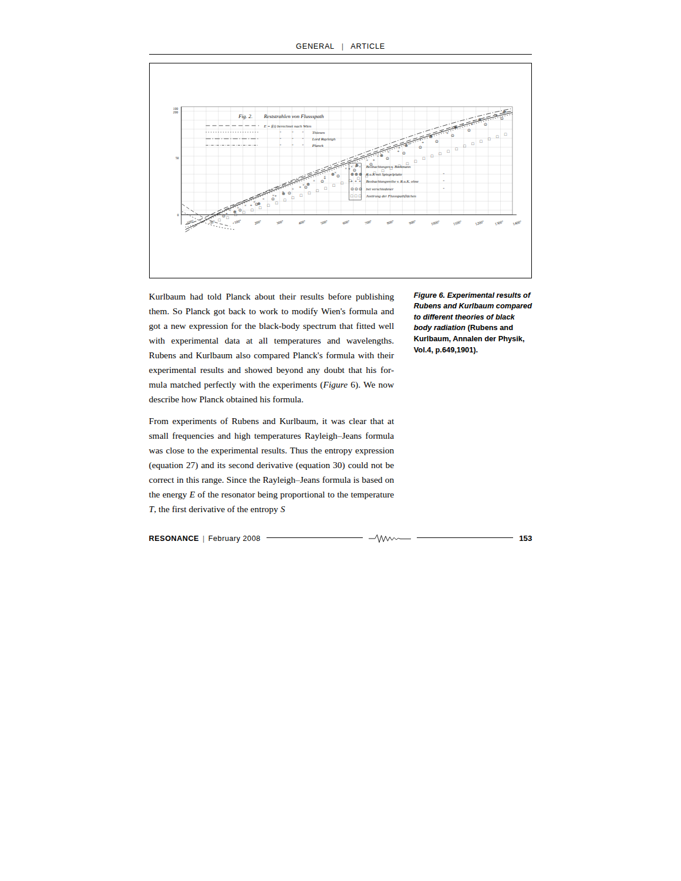GENERAL | ARTICLE
100 200 50 0 -100° -50° +100° 200° 300° 400° 500° 600° 700° 800° 900° 1000° 1100° 1200° 1300° 1400° 1500° Fig. 2. Reststrahlen von Flussspath E = f(t) berechnet nach Wien Thiesen Lord Rayleigh Planck " " " " " " " " " Beobachtungen v. Beckmann R.u.K mit Spiegelplatte Beobachtungsreihe v. R.u.K. ohne bei verschiedener Justirung der Flussspathflächen ××× ⊕⊕⊕ +++ ⊙⊙⊙ □□□ " " " × × × × × × × × × × × × × × × × × × × × × × × × × × × × ⊕ ⊕ ⊕ ⊕ ⊕ ⊕ ⊕ ⊕ ⊕ ⊕ ⊕ ⊕ ⊙ ⊙ ⊙ ⊙ ⊙ ⊙ ⊙ ⊙ ⊙ ⊙ ⊙ ⊙ ⊙ ⊙ ⊙ ⊙ ⊙ ⊙ □ □ □ □ □ □ □ □ □ □ □ □ □ □ □ □ □ □ □ □ □ □ □ □ □ □ □ □ □ □ □ □ □ □ □ □ + + + + + + + + + + + +
Kurlbaum had told Planck about their results before publishing them. So Planck got back to work to modify Wien's formula and got a new expression for the black-body spectrum that fitted well with experimental data at all temperatures and wavelengths. Rubens and Kurlbaum also compared Planck's formula with their experimental results and showed beyond any doubt that his formula matched perfectly with the experiments (Figure 6). We now describe how Planck obtained his formula.
From experiments of Rubens and Kurlbaum, it was clear that at small frequencies and high temperatures Rayleigh–Jeans formula was close to the experimental results. Thus the entropy expression (equation 27) and its second derivative (equation 30) could not be correct in this range. Since the Rayleigh–Jeans formula is based on the energy E of the resonator being proportional to the temperature T, the first derivative of the entropy S
Figure 6. Experimental results of Rubens and Kurlbaum compared to different theories of black body radiation (Rubens and Kurlbaum, Annalen der Physik, Vol.4, p.649,1901).
RESONANCE|February 2008
153